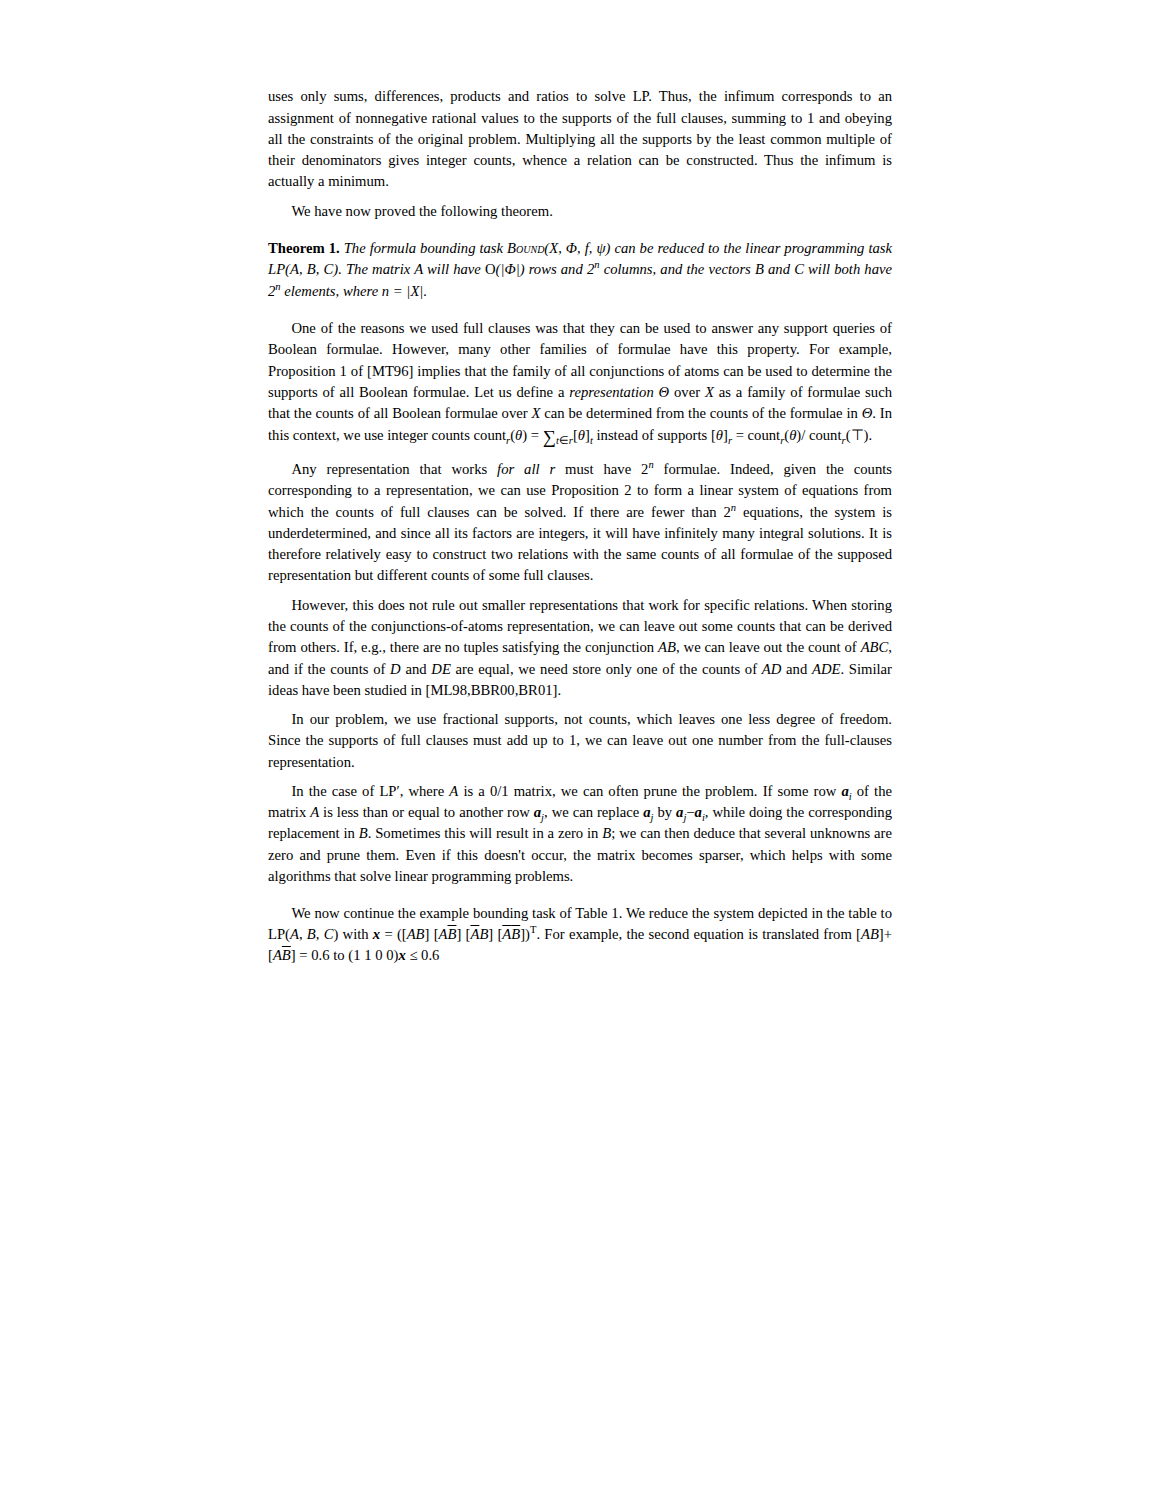uses only sums, differences, products and ratios to solve LP. Thus, the infimum corresponds to an assignment of nonnegative rational values to the supports of the full clauses, summing to 1 and obeying all the constraints of the original problem. Multiplying all the supports by the least common multiple of their denominators gives integer counts, whence a relation can be constructed. Thus the infimum is actually a minimum.
We have now proved the following theorem.
Theorem 1. The formula bounding task Bound(X, Φ, f, ψ) can be reduced to the linear programming task LP(A, B, C). The matrix A will have O(|Φ|) rows and 2n columns, and the vectors B and C will both have 2n elements, where n = |X|.
One of the reasons we used full clauses was that they can be used to answer any support queries of Boolean formulae. However, many other families of formulae have this property. For example, Proposition 1 of [MT96] implies that the family of all conjunctions of atoms can be used to determine the supports of all Boolean formulae. Let us define a representation Θ over X as a family of formulae such that the counts of all Boolean formulae over X can be determined from the counts of the formulae in Θ. In this context, we use integer counts countr(θ) = ∑t∈r[θ]t instead of supports [θ]r = countr(θ)/ countr(⊤).
Any representation that works for all r must have 2n formulae. Indeed, given the counts corresponding to a representation, we can use Proposition 2 to form a linear system of equations from which the counts of full clauses can be solved. If there are fewer than 2n equations, the system is underdetermined, and since all its factors are integers, it will have infinitely many integral solutions. It is therefore relatively easy to construct two relations with the same counts of all formulae of the supposed representation but different counts of some full clauses.
However, this does not rule out smaller representations that work for specific relations. When storing the counts of the conjunctions-of-atoms representation, we can leave out some counts that can be derived from others. If, e.g., there are no tuples satisfying the conjunction AB, we can leave out the count of ABC, and if the counts of D and DE are equal, we need store only one of the counts of AD and ADE. Similar ideas have been studied in [ML98,BBR00,BR01].
In our problem, we use fractional supports, not counts, which leaves one less degree of freedom. Since the supports of full clauses must add up to 1, we can leave out one number from the full-clauses representation.
In the case of LP′, where A is a 0/1 matrix, we can often prune the problem. If some row ai of the matrix A is less than or equal to another row aj, we can replace aj by aj−ai, while doing the corresponding replacement in B. Sometimes this will result in a zero in B; we can then deduce that several unknowns are zero and prune them. Even if this doesn't occur, the matrix becomes sparser, which helps with some algorithms that solve linear programming problems.
We now continue the example bounding task of Table 1. We reduce the system depicted in the table to LP(A, B, C) with x = ([AB] [AB] [AB] [AB])T. For example, the second equation is translated from [AB]+[AB] = 0.6 to (1 1 0 0)x ≤ 0.6